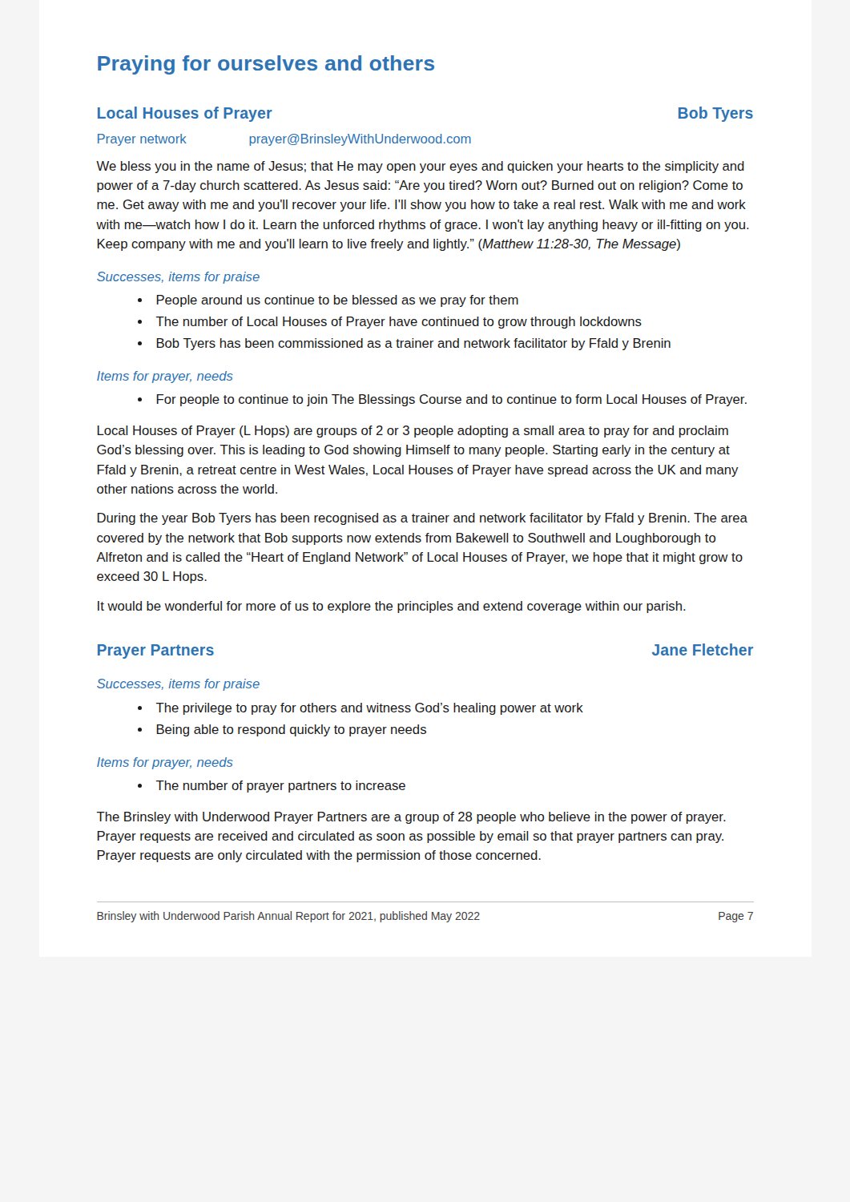Praying for ourselves and others
Local Houses of Prayer Bob Tyers
Prayer network prayer@BrinsleyWithUnderwood.com
We bless you in the name of Jesus; that He may open your eyes and quicken your hearts to the simplicity and power of a 7-day church scattered. As Jesus said: “Are you tired? Worn out? Burned out on religion? Come to me. Get away with me and you'll recover your life. I'll show you how to take a real rest. Walk with me and work with me—watch how I do it. Learn the unforced rhythms of grace. I won't lay anything heavy or ill-fitting on you. Keep company with me and you'll learn to live freely and lightly.” (Matthew 11:28-30, The Message)
Successes, items for praise
People around us continue to be blessed as we pray for them
The number of Local Houses of Prayer have continued to grow through lockdowns
Bob Tyers has been commissioned as a trainer and network facilitator by Ffald y Brenin
Items for prayer, needs
For people to continue to join The Blessings Course and to continue to form Local Houses of Prayer.
Local Houses of Prayer (L Hops) are groups of 2 or 3 people adopting a small area to pray for and proclaim God’s blessing over. This is leading to God showing Himself to many people. Starting early in the century at Ffald y Brenin, a retreat centre in West Wales, Local Houses of Prayer have spread across the UK and many other nations across the world.
During the year Bob Tyers has been recognised as a trainer and network facilitator by Ffald y Brenin. The area covered by the network that Bob supports now extends from Bakewell to Southwell and Loughborough to Alfreton and is called the “Heart of England Network” of Local Houses of Prayer, we hope that it might grow to exceed 30 L Hops.
It would be wonderful for more of us to explore the principles and extend coverage within our parish.
Prayer Partners Jane Fletcher
Successes, items for praise
The privilege to pray for others and witness God’s healing power at work
Being able to respond quickly to prayer needs
Items for prayer, needs
The number of prayer partners to increase
The Brinsley with Underwood Prayer Partners are a group of 28 people who believe in the power of prayer. Prayer requests are received and circulated as soon as possible by email so that prayer partners can pray. Prayer requests are only circulated with the permission of those concerned.
Brinsley with Underwood Parish Annual Report for 2021, published May 2022 Page 7